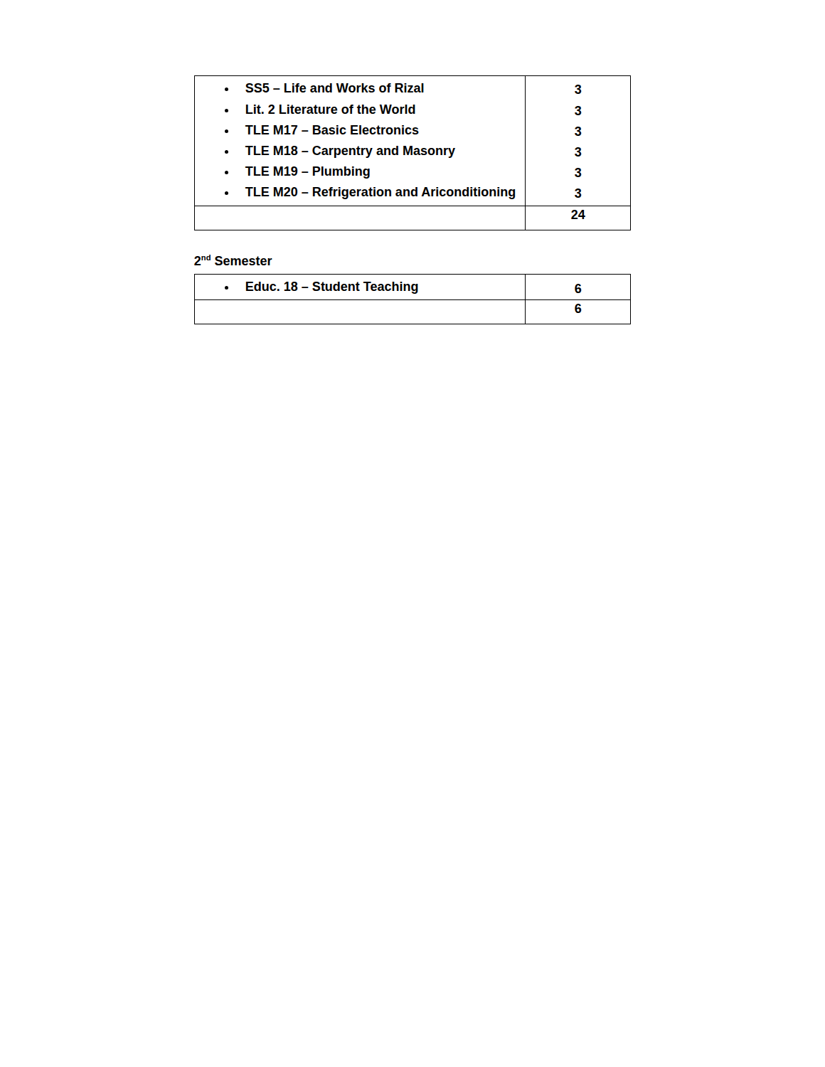| SS5 – Life and Works of Rizal Lit. 2 Literature of the World TLE M17 – Basic Electronics TLE M18 – Carpentry and Masonry TLE M19 – Plumbing TLE M20 – Refrigeration and Ariconditioning | 3 3 3 3 3 3 |
| | 24 |
2nd Semester
| Educ. 18 – Student Teaching | 6 |
| | 6 |